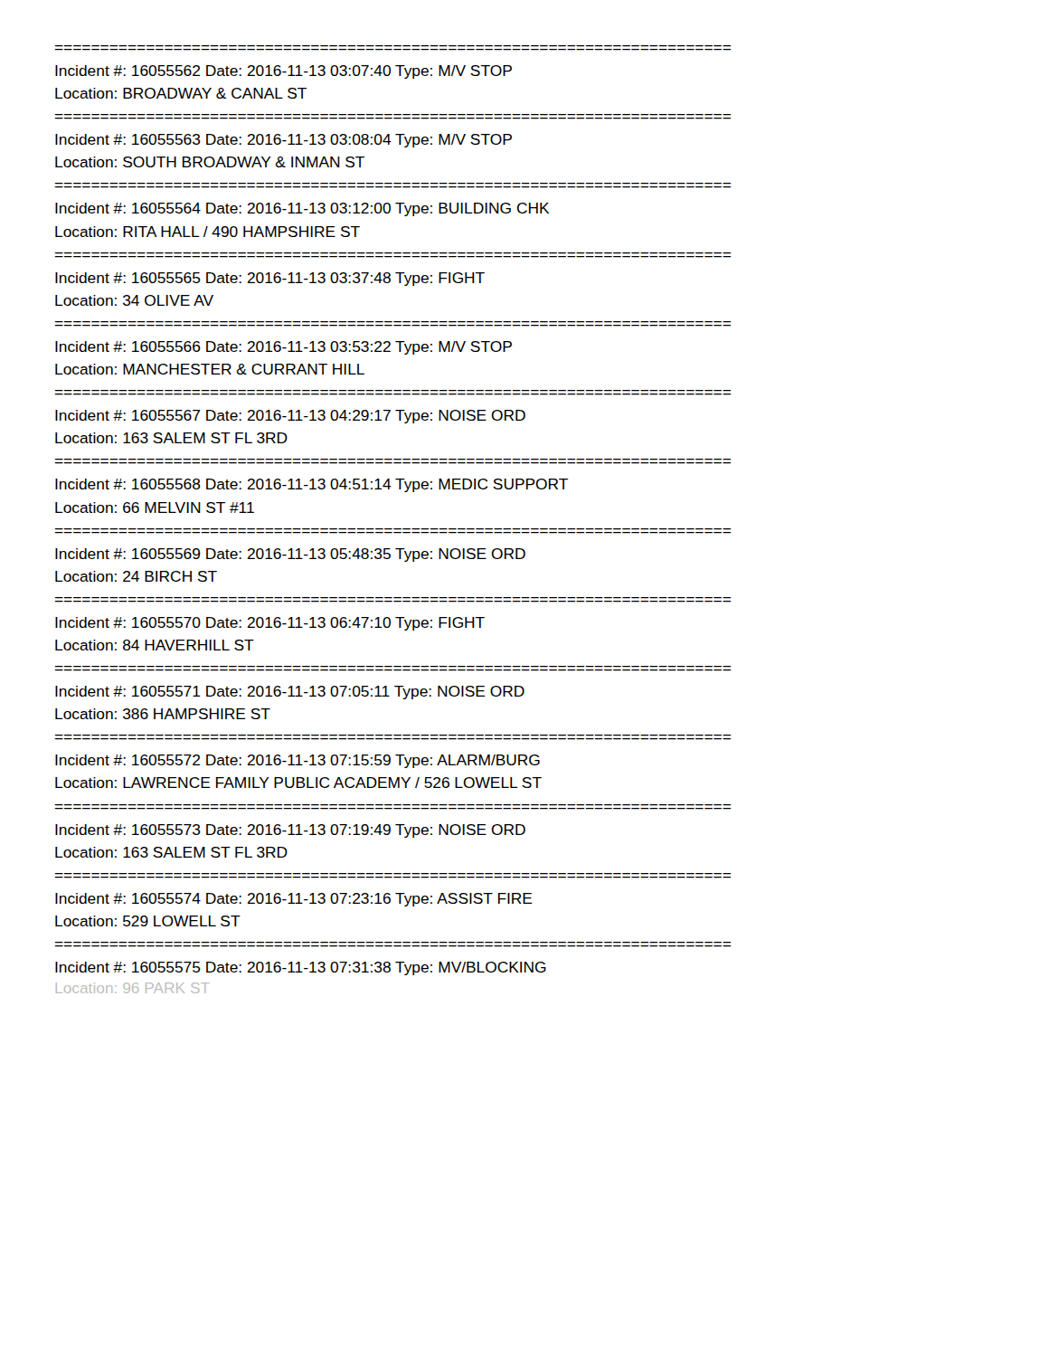==========================================================================
Incident #: 16055562 Date: 2016-11-13 03:07:40 Type: M/V STOP
Location: BROADWAY & CANAL ST
==========================================================================
Incident #: 16055563 Date: 2016-11-13 03:08:04 Type: M/V STOP
Location: SOUTH BROADWAY & INMAN ST
==========================================================================
Incident #: 16055564 Date: 2016-11-13 03:12:00 Type: BUILDING CHK
Location: RITA HALL / 490 HAMPSHIRE ST
==========================================================================
Incident #: 16055565 Date: 2016-11-13 03:37:48 Type: FIGHT
Location: 34 OLIVE AV
==========================================================================
Incident #: 16055566 Date: 2016-11-13 03:53:22 Type: M/V STOP
Location: MANCHESTER & CURRANT HILL
==========================================================================
Incident #: 16055567 Date: 2016-11-13 04:29:17 Type: NOISE ORD
Location: 163 SALEM ST FL 3RD
==========================================================================
Incident #: 16055568 Date: 2016-11-13 04:51:14 Type: MEDIC SUPPORT
Location: 66 MELVIN ST #11
==========================================================================
Incident #: 16055569 Date: 2016-11-13 05:48:35 Type: NOISE ORD
Location: 24 BIRCH ST
==========================================================================
Incident #: 16055570 Date: 2016-11-13 06:47:10 Type: FIGHT
Location: 84 HAVERHILL ST
==========================================================================
Incident #: 16055571 Date: 2016-11-13 07:05:11 Type: NOISE ORD
Location: 386 HAMPSHIRE ST
==========================================================================
Incident #: 16055572 Date: 2016-11-13 07:15:59 Type: ALARM/BURG
Location: LAWRENCE FAMILY PUBLIC ACADEMY / 526 LOWELL ST
==========================================================================
Incident #: 16055573 Date: 2016-11-13 07:19:49 Type: NOISE ORD
Location: 163 SALEM ST FL 3RD
==========================================================================
Incident #: 16055574 Date: 2016-11-13 07:23:16 Type: ASSIST FIRE
Location: 529 LOWELL ST
==========================================================================
Incident #: 16055575 Date: 2016-11-13 07:31:38 Type: MV/BLOCKING
Location: 96 PARK ST